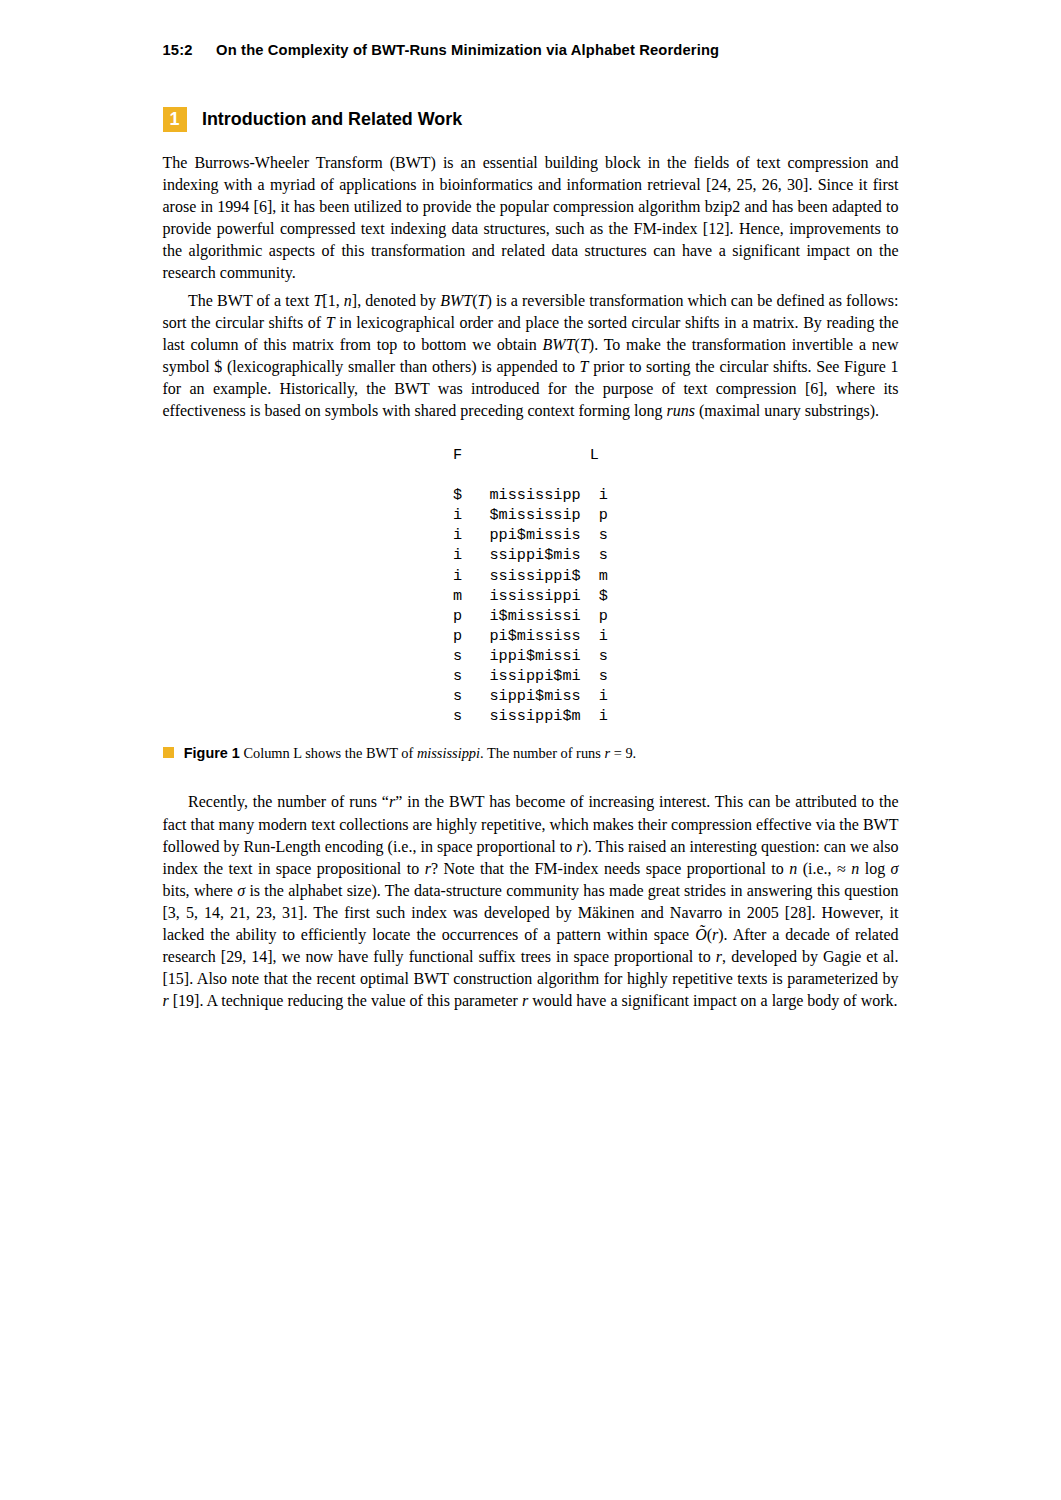15:2 On the Complexity of BWT-Runs Minimization via Alphabet Reordering
1 Introduction and Related Work
The Burrows-Wheeler Transform (BWT) is an essential building block in the fields of text compression and indexing with a myriad of applications in bioinformatics and information retrieval [24, 25, 26, 30]. Since it first arose in 1994 [6], it has been utilized to provide the popular compression algorithm bzip2 and has been adapted to provide powerful compressed text indexing data structures, such as the FM-index [12]. Hence, improvements to the algorithmic aspects of this transformation and related data structures can have a significant impact on the research community.
The BWT of a text T[1, n], denoted by BWT(T) is a reversible transformation which can be defined as follows: sort the circular shifts of T in lexicographical order and place the sorted circular shifts in a matrix. By reading the last column of this matrix from top to bottom we obtain BWT(T). To make the transformation invertible a new symbol $ (lexicographically smaller than others) is appended to T prior to sorting the circular shifts. See Figure 1 for an example. Historically, the BWT was introduced for the purpose of text compression [6], where its effectiveness is based on symbols with shared preceding context forming long runs (maximal unary substrings).
F L $ mississipp i i $mississip p i ppi$missis s i ssippi$mis s i ssissippi$ m m ississippi $ p i$mississi p p pi$mississ i s ippi$missi s s issippi$mi s s sippi$miss i s sissippi$m i
Figure 1 Column L shows the BWT of mississippi. The number of runs r = 9.
Recently, the number of runs “r” in the BWT has become of increasing interest. This can be attributed to the fact that many modern text collections are highly repetitive, which makes their compression effective via the BWT followed by Run-Length encoding (i.e., in space proportional to r). This raised an interesting question: can we also index the text in space propositional to r? Note that the FM-index needs space proportional to n (i.e., ≈ n log σ bits, where σ is the alphabet size). The data-structure community has made great strides in answering this question [3, 5, 14, 21, 23, 31]. The first such index was developed by Mäkinen and Navarro in 2005 [28]. However, it lacked the ability to efficiently locate the occurrences of a pattern within space Õ(r). After a decade of related research [29, 14], we now have fully functional suffix trees in space proportional to r, developed by Gagie et al. [15]. Also note that the recent optimal BWT construction algorithm for highly repetitive texts is parameterized by r [19]. A technique reducing the value of this parameter r would have a significant impact on a large body of work.